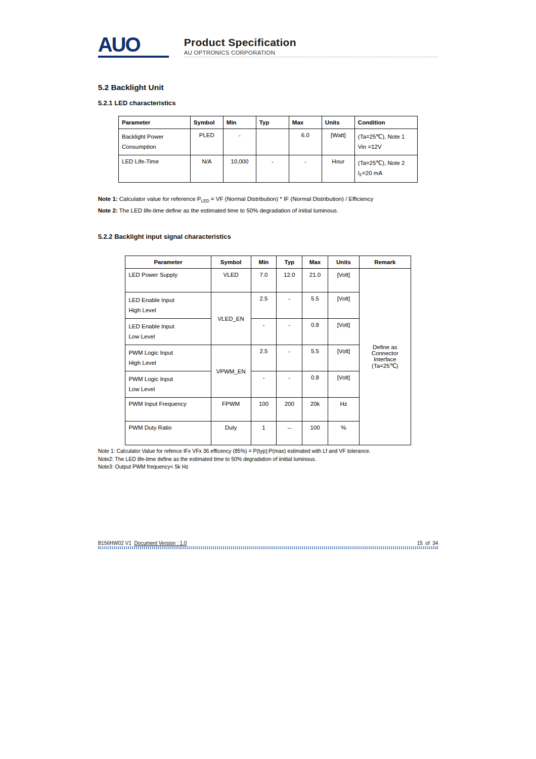AUO
Product Specification
AU OPTRONICS CORPORATION
5.2 Backlight Unit
5.2.1 LED characteristics
| Parameter | Symbol | Min | Typ | Max | Units | Condition |
| --- | --- | --- | --- | --- | --- | --- |
| Backlight Power Consumption | PLED | - | | 6.0 | [Watt] | (Ta=25℃), Note 1 Vin =12V |
| LED Life-Time | N/A | 10,000 | - | - | Hour | (Ta=25℃), Note 2 I F =20 mA |
Note 1: Calculator value for reference PLED = VF (Normal Distribution) * IF (Normal Distribution) / Efficiency
Note 2: The LED life-time define as the estimated time to 50% degradation of initial luminous.
5.2.2 Backlight input signal characteristics
| Parameter | Symbol | Min | Typ | Max | Units | Remark |
| --- | --- | --- | --- | --- | --- | --- |
| LED Power Supply | VLED | 7.0 | 12.0 | 21.0 | [Volt] | Define as Connector Interface (Ta=25℃) |
| LED Enable Input High Level | VLED_EN | 2.5 | - | 5.5 | [Volt] |
| LED Enable Input Low Level | - | - | 0.8 | [Volt] |
| PWM Logic Input High Level | VPWM_EN | 2.5 | - | 5.5 | [Volt] |
| PWM Logic Input Low Level | - | - | 0.8 | [Volt] |
| PWM Input Frequency | FPWM | 100 | 200 | 20k | Hz |
| PWM Duty Ratio | Duty | 1 | -- | 100 | % |
Note 1: Calculator Value for refence IFx VFx 36 efficency (85%) = P(typ);P(max) estimated with Lf and VF tolerance.
Note2: The LED life-time define as the estimated time to 50% degradation of iinitial luminous.
Note3: Output PWM frequency< 5k Hz
B156HW02 V1 Document Version : 1.0
15 of 34